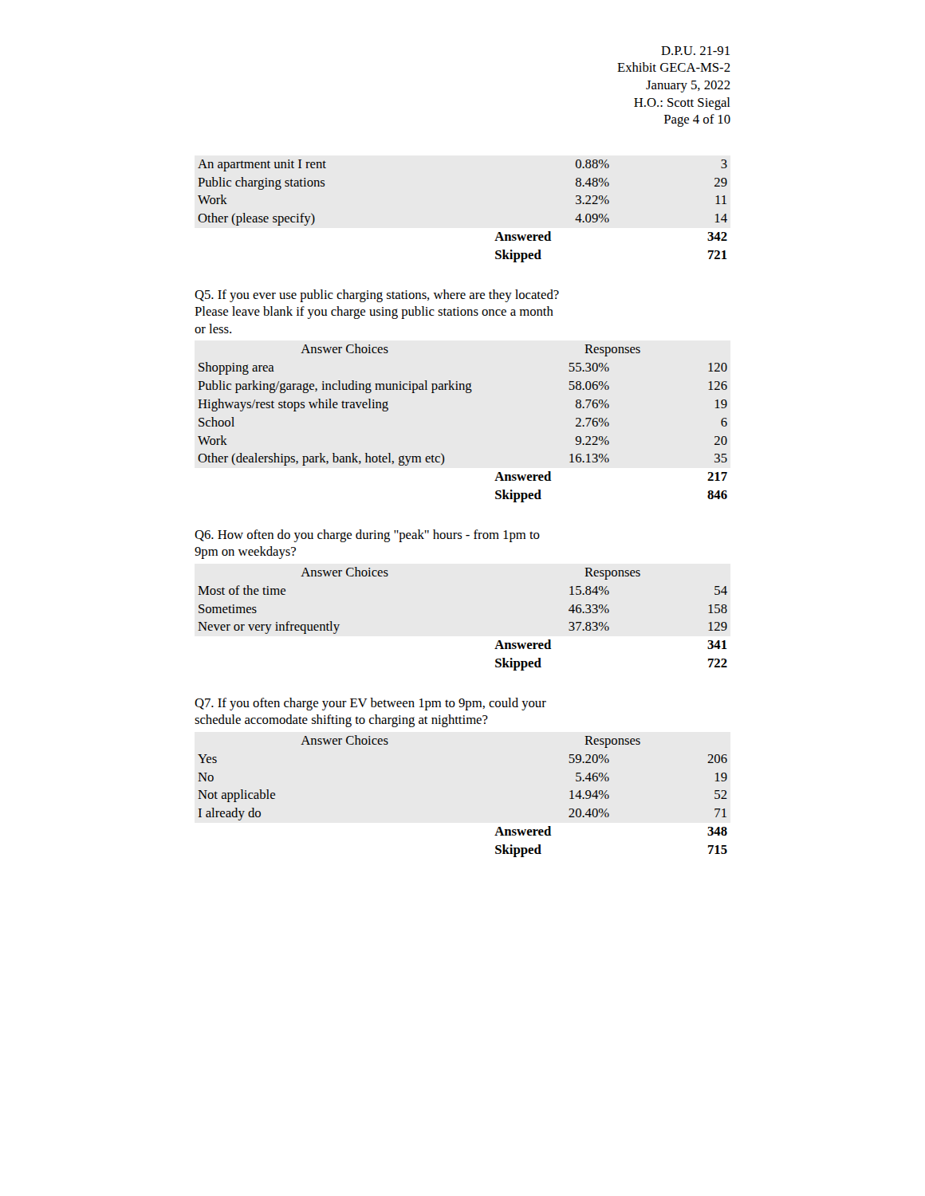D.P.U. 21-91
Exhibit GECA-MS-2
January 5, 2022
H.O.: Scott Siegal
Page 4 of 10
| An apartment unit I rent | 0.88% | 3 |
| Public charging stations | 8.48% | 29 |
| Work | 3.22% | 11 |
| Other (please specify) | 4.09% | 14 |
| | Answered | 342 |
| | Skipped | 721 |
Q5. If you ever use public charging stations, where are they located?
Please leave blank if you charge using public stations once a month
or less.
| Answer Choices | Responses |
| Shopping area | 55.30% | 120 |
| Public parking/garage, including municipal parking | 58.06% | 126 |
| Highways/rest stops while traveling | 8.76% | 19 |
| School | 2.76% | 6 |
| Work | 9.22% | 20 |
| Other (dealerships, park, bank, hotel, gym etc) | 16.13% | 35 |
| | Answered | 217 |
| | Skipped | 846 |
Q6. How often do you charge during "peak" hours - from 1pm to
9pm on weekdays?
| Answer Choices | Responses |
| Most of the time | 15.84% | 54 |
| Sometimes | 46.33% | 158 |
| Never or very infrequently | 37.83% | 129 |
| | Answered | 341 |
| | Skipped | 722 |
Q7. If you often charge your EV between 1pm to 9pm, could your
schedule accomodate shifting to charging at nighttime?
| Answer Choices | Responses |
| Yes | 59.20% | 206 |
| No | 5.46% | 19 |
| Not applicable | 14.94% | 52 |
| I already do | 20.40% | 71 |
| | Answered | 348 |
| | Skipped | 715 |